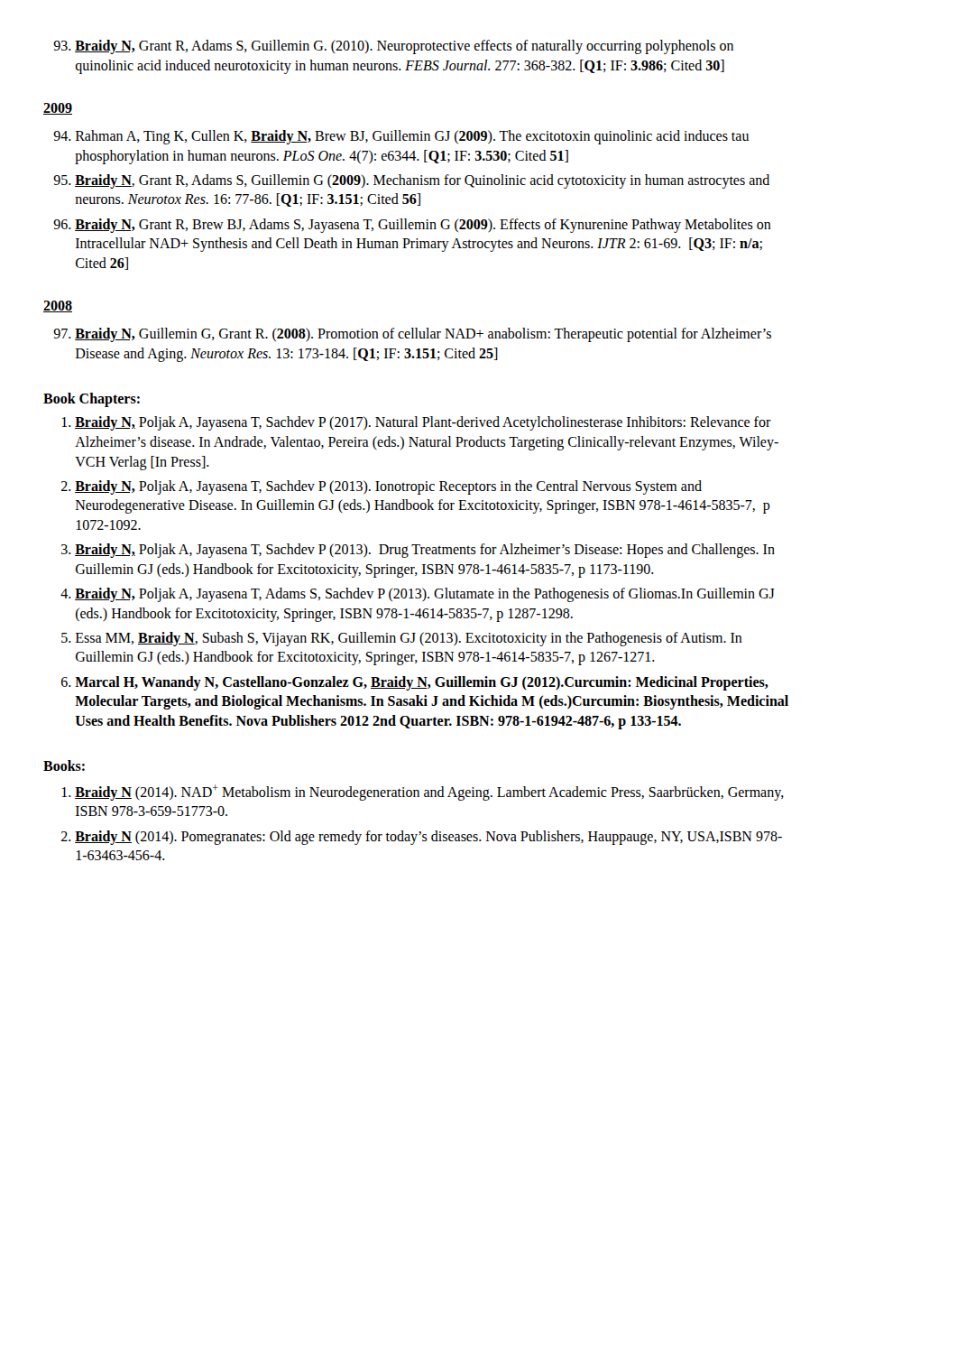Braidy N, Grant R, Adams S, Guillemin G. (2010). Neuroprotective effects of naturally occurring polyphenols on quinolinic acid induced neurotoxicity in human neurons. FEBS Journal. 277: 368-382. [Q1; IF: 3.986; Cited 30]
2009
Rahman A, Ting K, Cullen K, Braidy N, Brew BJ, Guillemin GJ (2009). The excitotoxin quinolinic acid induces tau phosphorylation in human neurons. PLoS One. 4(7): e6344. [Q1; IF: 3.530; Cited 51]
Braidy N, Grant R, Adams S, Guillemin G (2009). Mechanism for Quinolinic acid cytotoxicity in human astrocytes and neurons. Neurotox Res. 16: 77-86. [Q1; IF: 3.151; Cited 56]
Braidy N, Grant R, Brew BJ, Adams S, Jayasena T, Guillemin G (2009). Effects of Kynurenine Pathway Metabolites on Intracellular NAD+ Synthesis and Cell Death in Human Primary Astrocytes and Neurons. IJTR 2: 61-69. [Q3; IF: n/a; Cited 26]
2008
Braidy N, Guillemin G, Grant R. (2008). Promotion of cellular NAD+ anabolism: Therapeutic potential for Alzheimer’s Disease and Aging. Neurotox Res. 13: 173-184. [Q1; IF: 3.151; Cited 25]
Book Chapters:
Braidy N, Poljak A, Jayasena T, Sachdev P (2017). Natural Plant-derived Acetylcholinesterase Inhibitors: Relevance for Alzheimer’s disease. In Andrade, Valentao, Pereira (eds.) Natural Products Targeting Clinically-relevant Enzymes, Wiley-VCH Verlag [In Press].
Braidy N, Poljak A, Jayasena T, Sachdev P (2013). Ionotropic Receptors in the Central Nervous System and Neurodegenerative Disease. In Guillemin GJ (eds.) Handbook for Excitotoxicity, Springer, ISBN 978-1-4614-5835-7, p 1072-1092.
Braidy N, Poljak A, Jayasena T, Sachdev P (2013). Drug Treatments for Alzheimer’s Disease: Hopes and Challenges. In Guillemin GJ (eds.) Handbook for Excitotoxicity, Springer, ISBN 978-1-4614-5835-7, p 1173-1190.
Braidy N, Poljak A, Jayasena T, Adams S, Sachdev P (2013). Glutamate in the Pathogenesis of Gliomas.In Guillemin GJ (eds.) Handbook for Excitotoxicity, Springer, ISBN 978-1-4614-5835-7, p 1287-1298.
Essa MM, Braidy N, Subash S, Vijayan RK, Guillemin GJ (2013). Excitotoxicity in the Pathogenesis of Autism. In Guillemin GJ (eds.) Handbook for Excitotoxicity, Springer, ISBN 978-1-4614-5835-7, p 1267-1271.
Marcal H, Wanandy N, Castellano-Gonzalez G, Braidy N, Guillemin GJ (2012).Curcumin: Medicinal Properties, Molecular Targets, and Biological Mechanisms. In Sasaki J and Kichida M (eds.)Curcumin: Biosynthesis, Medicinal Uses and Health Benefits. Nova Publishers 2012 2nd Quarter. ISBN: 978-1-61942-487-6, p 133-154.
Books:
Braidy N (2014). NAD+ Metabolism in Neurodegeneration and Ageing. Lambert Academic Press, Saarbrücken, Germany, ISBN 978-3-659-51773-0.
Braidy N (2014). Pomegranates: Old age remedy for today’s diseases. Nova Publishers, Hauppauge, NY, USA,ISBN 978-1-63463-456-4.